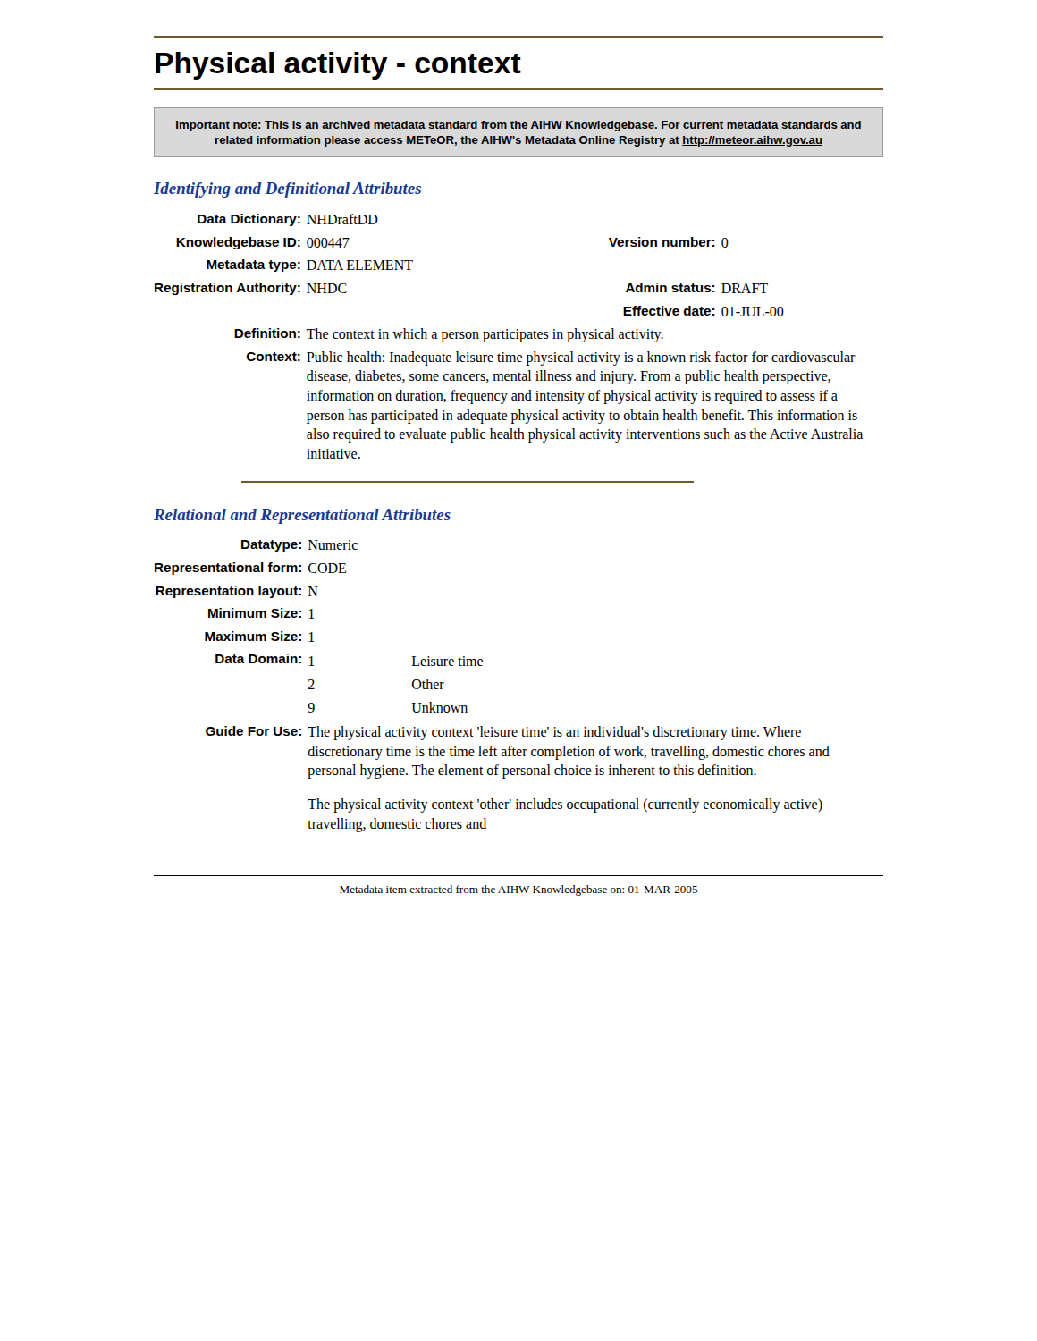Physical activity - context
Important note: This is an archived metadata standard from the AIHW Knowledgebase. For current metadata standards and related information please access METeOR, the AIHW's Metadata Online Registry at http://meteor.aihw.gov.au
Identifying and Definitional Attributes
| Data Dictionary: | NHDraftDD |
| Knowledgebase ID: | 000447 | Version number: | 0 |
| Metadata type: | DATA ELEMENT |
| Registration Authority: | NHDC | Admin status: | DRAFT |
| | | Effective date: | 01-JUL-00 |
| Definition: | The context in which a person participates in physical activity. |
| Context: | Public health: Inadequate leisure time physical activity is a known risk factor for cardiovascular disease, diabetes, some cancers, mental illness and injury. From a public health perspective, information on duration, frequency and intensity of physical activity is required to assess if a person has participated in adequate physical activity to obtain health benefit. This information is also required to evaluate public health physical activity interventions such as the Active Australia initiative. |
Relational and Representational Attributes
| Datatype: | Numeric |
| Representational form: | CODE |
| Representation layout: | N |
| Minimum Size: | 1 |
| Maximum Size: | 1 |
| Data Domain: | / 1 / Leisure time / / 2 / Other / / 9 / Unknown / |
| Guide For Use: | The physical activity context 'leisure time' is an individual's discretionary time. Where discretionary time is the time left after completion of work, travelling, domestic chores and personal hygiene. The element of personal choice is inherent to this definition. The physical activity context 'other' includes occupational (currently economically active) travelling, domestic chores and |
Metadata item extracted from the AIHW Knowledgebase on: 01-MAR-2005